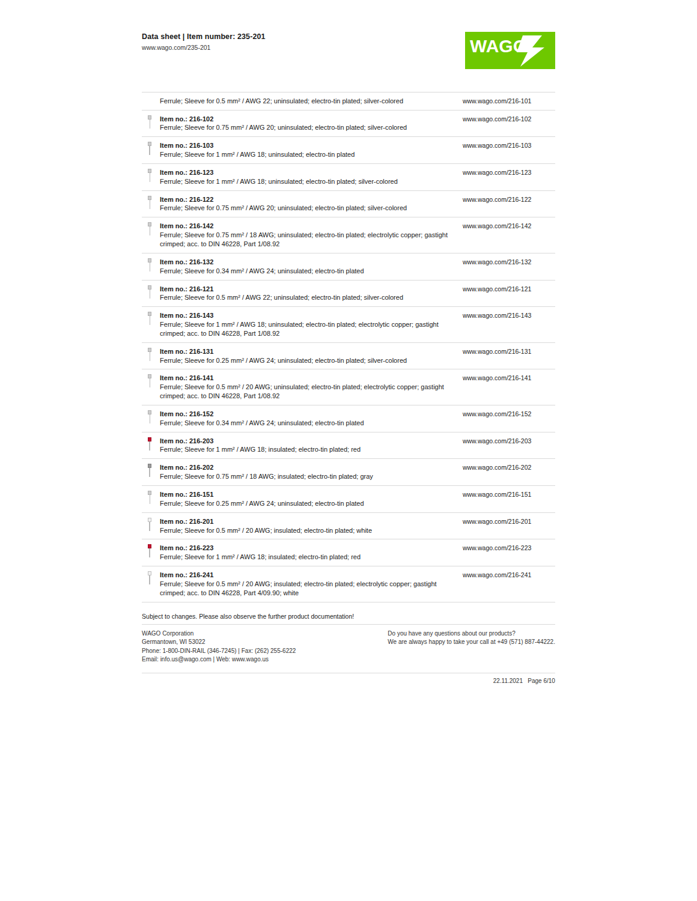Data sheet | Item number: 235-201
www.wago.com/235-201
WAGO
| | Ferrule; Sleeve for 0.5 mm² / AWG 22; uninsulated; electro-tin plated; silver-colored | www.wago.com/216-101 |
| | Item no.: 216-102 Ferrule; Sleeve for 0.75 mm² / AWG 20; uninsulated; electro-tin plated; silver-colored | www.wago.com/216-102 |
| | Item no.: 216-103 Ferrule; Sleeve for 1 mm² / AWG 18; uninsulated; electro-tin plated | www.wago.com/216-103 |
| | Item no.: 216-123 Ferrule; Sleeve for 1 mm² / AWG 18; uninsulated; electro-tin plated; silver-colored | www.wago.com/216-123 |
| | Item no.: 216-122 Ferrule; Sleeve for 0.75 mm² / AWG 20; uninsulated; electro-tin plated; silver-colored | www.wago.com/216-122 |
| | Item no.: 216-142 Ferrule; Sleeve for 0.75 mm² / 18 AWG; uninsulated; electro-tin plated; electrolytic copper; gastight crimped; acc. to DIN 46228, Part 1/08.92 | www.wago.com/216-142 |
| | Item no.: 216-132 Ferrule; Sleeve for 0.34 mm² / AWG 24; uninsulated; electro-tin plated | www.wago.com/216-132 |
| | Item no.: 216-121 Ferrule; Sleeve for 0.5 mm² / AWG 22; uninsulated; electro-tin plated; silver-colored | www.wago.com/216-121 |
| | Item no.: 216-143 Ferrule; Sleeve for 1 mm² / AWG 18; uninsulated; electro-tin plated; electrolytic copper; gastight crimped; acc. to DIN 46228, Part 1/08.92 | www.wago.com/216-143 |
| | Item no.: 216-131 Ferrule; Sleeve for 0.25 mm² / AWG 24; uninsulated; electro-tin plated; silver-colored | www.wago.com/216-131 |
| | Item no.: 216-141 Ferrule; Sleeve for 0.5 mm² / 20 AWG; uninsulated; electro-tin plated; electrolytic copper; gastight crimped; acc. to DIN 46228, Part 1/08.92 | www.wago.com/216-141 |
| | Item no.: 216-152 Ferrule; Sleeve for 0.34 mm² / AWG 24; uninsulated; electro-tin plated | www.wago.com/216-152 |
| | Item no.: 216-203 Ferrule; Sleeve for 1 mm² / AWG 18; insulated; electro-tin plated; red | www.wago.com/216-203 |
| | Item no.: 216-202 Ferrule; Sleeve for 0.75 mm² / 18 AWG; insulated; electro-tin plated; gray | www.wago.com/216-202 |
| | Item no.: 216-151 Ferrule; Sleeve for 0.25 mm² / AWG 24; uninsulated; electro-tin plated | www.wago.com/216-151 |
| | Item no.: 216-201 Ferrule; Sleeve for 0.5 mm² / 20 AWG; insulated; electro-tin plated; white | www.wago.com/216-201 |
| | Item no.: 216-223 Ferrule; Sleeve for 1 mm² / AWG 18; insulated; electro-tin plated; red | www.wago.com/216-223 |
| | Item no.: 216-241 Ferrule; Sleeve for 0.5 mm² / 20 AWG; insulated; electro-tin plated; electrolytic copper; gastight crimped; acc. to DIN 46228, Part 4/09.90; white | www.wago.com/216-241 |
Subject to changes. Please also observe the further product documentation!
WAGO Corporation
Germantown, WI 53022
Phone: 1-800-DIN-RAIL (346-7245) | Fax: (262) 255-6222
Email: info.us@wago.com | Web: www.wago.us
Do you have any questions about our products?
We are always happy to take your call at +49 (571) 887-44222.
22.11.2021 Page 6/10